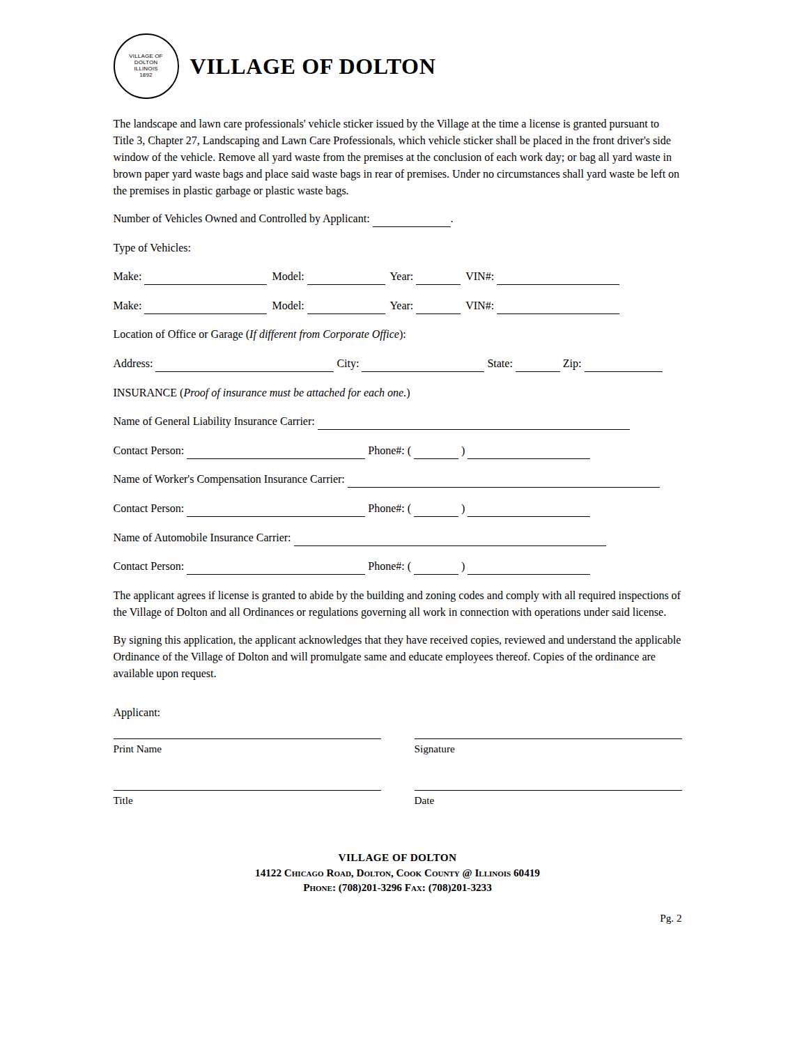VILLAGE OF
DOLTON
ILLINOIS
1892
VILLAGE OF DOLTON
The landscape and lawn care professionals' vehicle sticker issued by the Village at the time a license is granted pursuant to Title 3, Chapter 27, Landscaping and Lawn Care Professionals, which vehicle sticker shall be placed in the front driver's side window of the vehicle. Remove all yard waste from the premises at the conclusion of each work day; or bag all yard waste in brown paper yard waste bags and place said waste bags in rear of premises. Under no circumstances shall yard waste be left on the premises in plastic garbage or plastic waste bags.
Number of Vehicles Owned and Controlled by Applicant: .
Type of Vehicles:
Make: Model: Year: VIN#:
Make: Model: Year: VIN#:
Location of Office or Garage (If different from Corporate Office):
Address: City: State: Zip:
INSURANCE (Proof of insurance must be attached for each one.)
Name of General Liability Insurance Carrier:
Contact Person: Phone#: ( )
Name of Worker's Compensation Insurance Carrier:
Contact Person: Phone#: ( )
Name of Automobile Insurance Carrier:
Contact Person: Phone#: ( )
The applicant agrees if license is granted to abide by the building and zoning codes and comply with all required inspections of the Village of Dolton and all Ordinances or regulations governing all work in connection with operations under said license.
By signing this application, the applicant acknowledges that they have received copies, reviewed and understand the applicable Ordinance of the Village of Dolton and will promulgate same and educate employees thereof. Copies of the ordinance are available upon request.
Applicant:
Print Name
Signature
Title
Date
VILLAGE OF DOLTON
14122 Chicago Road, Dolton, Cook County @ Illinois 60419
Phone: (708)201-3296 Fax: (708)201-3233
Pg. 2